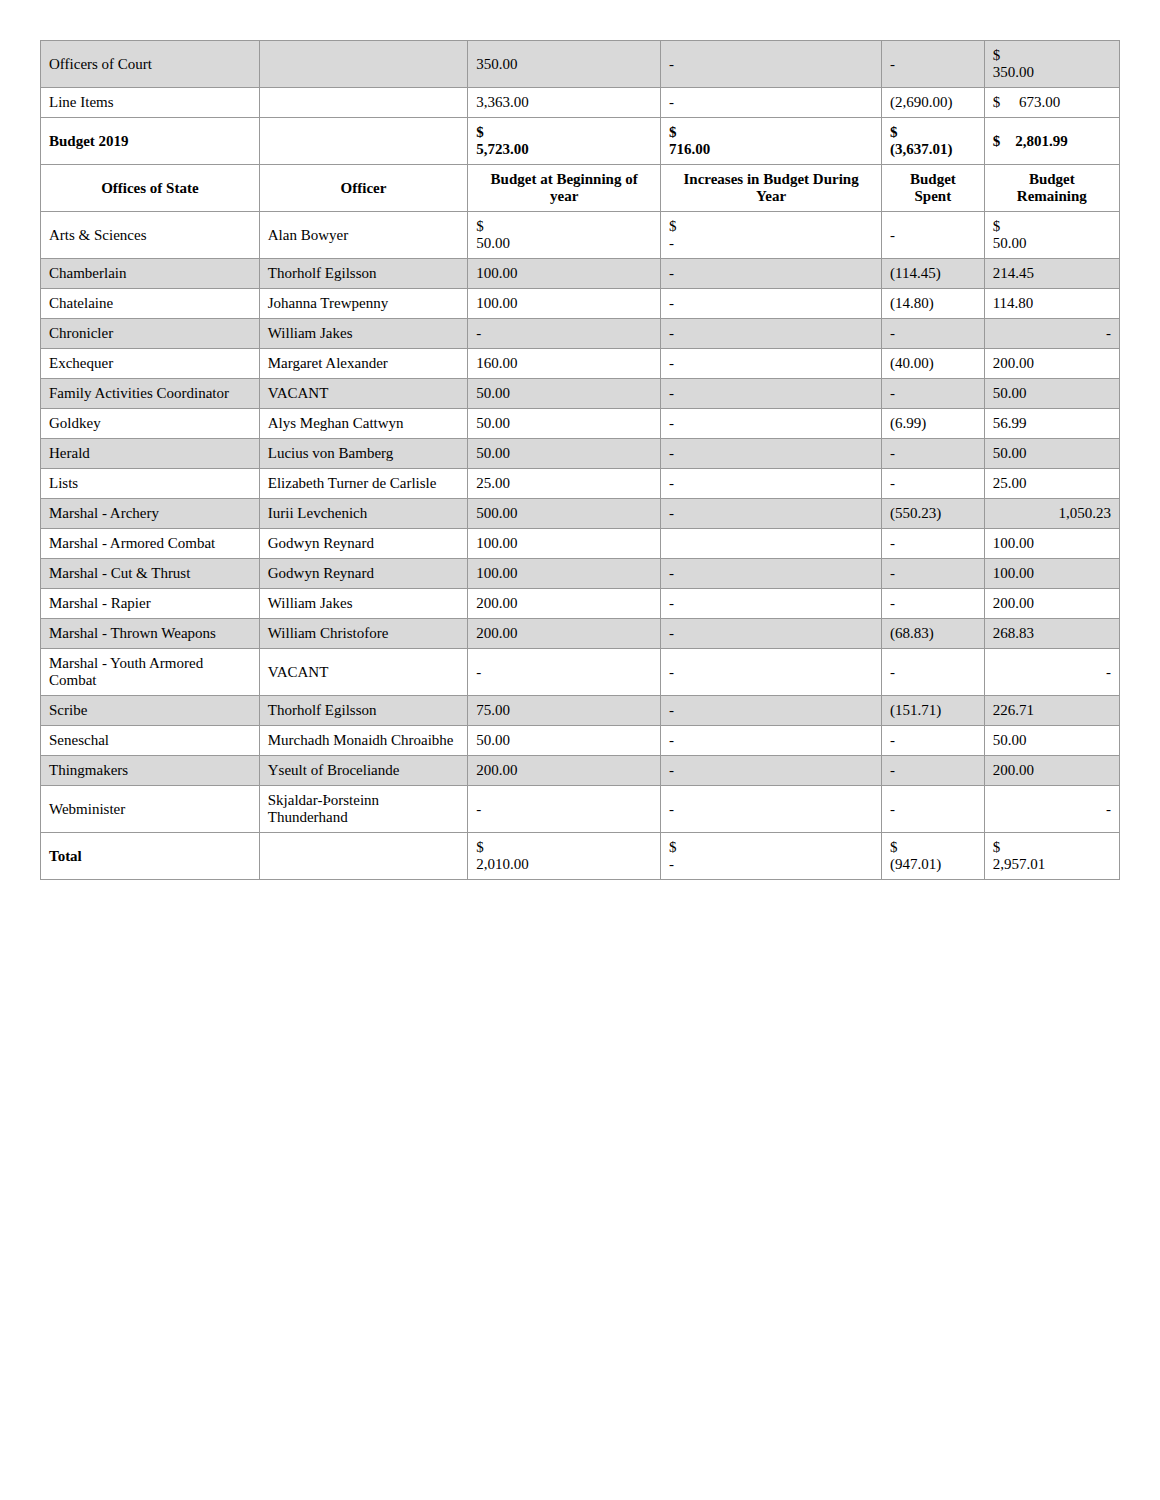| Officers of Court | | 350.00 | - | - | $ 350.00 |
| Line Items | | 3,363.00 | - | (2,690.00) | $ 673.00 |
| Budget 2019 | | $ 5,723.00 | $ 716.00 | $ (3,637.01) | $ 2,801.99 |
| Offices of State | Officer | Budget at Beginning of year | Increases in Budget During Year | Budget Spent | Budget Remaining |
| Arts & Sciences | Alan Bowyer | $ 50.00 | $ - | - | $ 50.00 |
| Chamberlain | Thorholf Egilsson | 100.00 | - | (114.45) | 214.45 |
| Chatelaine | Johanna Trewpenny | 100.00 | - | (14.80) | 114.80 |
| Chronicler | William Jakes | - | - | - | - |
| Exchequer | Margaret Alexander | 160.00 | - | (40.00) | 200.00 |
| Family Activities Coordinator | VACANT | 50.00 | - | - | 50.00 |
| Goldkey | Alys Meghan Cattwyn | 50.00 | - | (6.99) | 56.99 |
| Herald | Lucius von Bamberg | 50.00 | - | - | 50.00 |
| Lists | Elizabeth Turner de Carlisle | 25.00 | - | - | 25.00 |
| Marshal - Archery | Iurii Levchenich | 500.00 | - | (550.23) | 1,050.23 |
| Marshal - Armored Combat | Godwyn Reynard | 100.00 | | - | 100.00 |
| Marshal - Cut & Thrust | Godwyn Reynard | 100.00 | - | - | 100.00 |
| Marshal - Rapier | William Jakes | 200.00 | - | - | 200.00 |
| Marshal - Thrown Weapons | William Christofore | 200.00 | - | (68.83) | 268.83 |
| Marshal - Youth Armored Combat | VACANT | - | - | - | - |
| Scribe | Thorholf Egilsson | 75.00 | - | (151.71) | 226.71 |
| Seneschal | Murchadh Monaidh Chroaibhe | 50.00 | - | - | 50.00 |
| Thingmakers | Yseult of Broceliande | 200.00 | - | - | 200.00 |
| Webminister | Skjaldar-Þorsteinn Thunderhand | - | - | - | - |
| Total | | $ 2,010.00 | $ - | $ (947.01) | $ 2,957.01 |